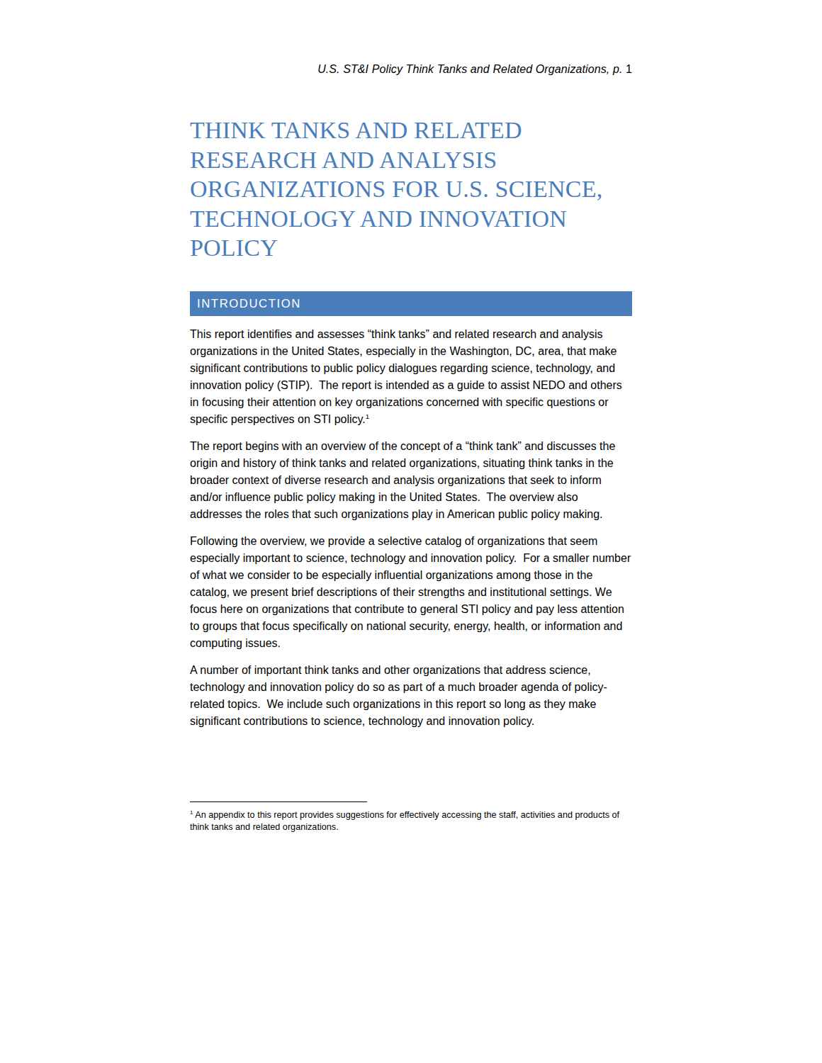U.S. ST&I Policy Think Tanks and Related Organizations, p. 1
Think Tanks and Related Research and Analysis Organizations for U.S. Science, Technology and Innovation Policy
Introduction
This report identifies and assesses “think tanks” and related research and analysis organizations in the United States, especially in the Washington, DC, area, that make significant contributions to public policy dialogues regarding science, technology, and innovation policy (STIP). The report is intended as a guide to assist NEDO and others in focusing their attention on key organizations concerned with specific questions or specific perspectives on STI policy.1
The report begins with an overview of the concept of a “think tank” and discusses the origin and history of think tanks and related organizations, situating think tanks in the broader context of diverse research and analysis organizations that seek to inform and/or influence public policy making in the United States. The overview also addresses the roles that such organizations play in American public policy making.
Following the overview, we provide a selective catalog of organizations that seem especially important to science, technology and innovation policy. For a smaller number of what we consider to be especially influential organizations among those in the catalog, we present brief descriptions of their strengths and institutional settings. We focus here on organizations that contribute to general STI policy and pay less attention to groups that focus specifically on national security, energy, health, or information and computing issues.
A number of important think tanks and other organizations that address science, technology and innovation policy do so as part of a much broader agenda of policy-related topics. We include such organizations in this report so long as they make significant contributions to science, technology and innovation policy.
1 An appendix to this report provides suggestions for effectively accessing the staff, activities and products of think tanks and related organizations.